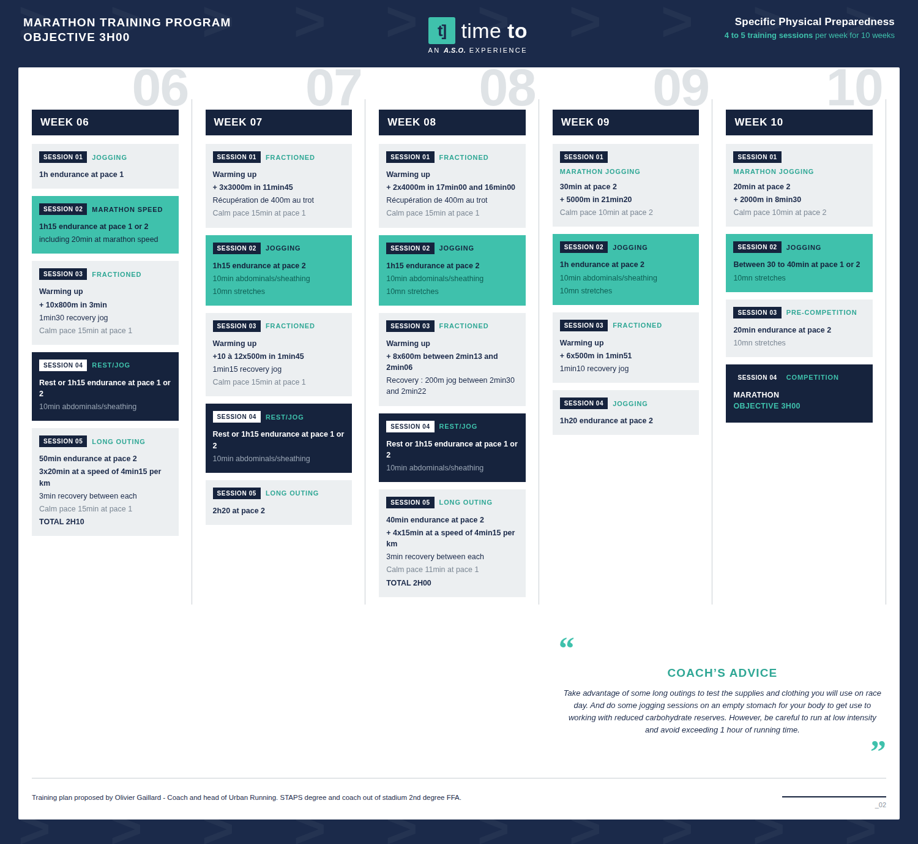> > > > > > > > > > > > > > > > > > > >
Marathon Training Program
Objective 3h00
t] time to
an A.S.O. experience
Specific Physical Preparedness
4 to 5 training sessions per week for 10 weeks
06
07
08
09
10
WEEK 06
Session 01 Jogging
1h endurance at pace 1
Session 02 Marathon speed
1h15 endurance at pace 1 or 2
including 20min at marathon speed
Session 03 Fractioned
Warming up
+ 10x800m in 3min
1min30 recovery jog
Calm pace 15min at pace 1
Session 04 Rest/Jog
Rest or 1h15 endurance at pace 1 or 2
10min abdominals/sheathing
Session 05 Long outing
50min endurance at pace 2
3x20min at a speed of 4min15 per km
3min recovery between each
Calm pace 15min at pace 1
TOTAL 2H10
WEEK 07
Session 01 Fractioned
Warming up
+ 3x3000m in 11min45
Récupération de 400m au trot
Calm pace 15min at pace 1
Session 02 Jogging
1h15 endurance at pace 2
10min abdominals/sheathing
10mn stretches
Session 03 Fractioned
Warming up
+10 à 12x500m in 1min45
1min15 recovery jog
Calm pace 15min at pace 1
Session 04 Rest/Jog
Rest or 1h15 endurance at pace 1 or 2
10min abdominals/sheathing
Session 05 Long outing
2h20 at pace 2
WEEK 08
Session 01 Fractioned
Warming up
+ 2x4000m in 17min00 and 16min00
Récupération de 400m au trot
Calm pace 15min at pace 1
Session 02 Jogging
1h15 endurance at pace 2
10min abdominals/sheathing
10mn stretches
Session 03 Fractioned
Warming up
+ 8x600m between 2min13 and 2min06
Recovery : 200m jog between 2min30 and 2min22
Session 04 Rest/Jog
Rest or 1h15 endurance at pace 1 or 2
10min abdominals/sheathing
Session 05 Long outing
40min endurance at pace 2
+ 4x15min at a speed of 4min15 per km
3min recovery between each
Calm pace 11min at pace 1
TOTAL 2H00
WEEK 09
Session 01 Marathon jogging
30min at pace 2
+ 5000m in 21min20
Calm pace 10min at pace 2
Session 02 Jogging
1h endurance at pace 2
10min abdominals/sheathing
10mn stretches
Session 03 Fractioned
Warming up
+ 6x500m in 1min51
1min10 recovery jog
Session 04 Jogging
1h20 endurance at pace 2
WEEK 10
Session 01 Marathon jogging
20min at pace 2
+ 2000m in 8min30
Calm pace 10min at pace 2
Session 02 Jogging
Between 30 to 40min at pace 1 or 2
10mn stretches
Session 03 Pre-competition
20min endurance at pace 2
10mn stretches
Session 04 Competition
MARATHON OBJECTIVE 3H00
“
Coach’s advice
Take advantage of some long outings to test the supplies and clothing you will use on race day. And do some jogging sessions on an empty stomach for your body to get use to working with reduced carbohydrate reserves. However, be careful to run at low intensity and avoid exceeding 1 hour of running time.
”
Training plan proposed by Olivier Gaillard - Coach and head of Urban Running. STAPS degree and coach out of stadium 2nd degree FFA.
_02